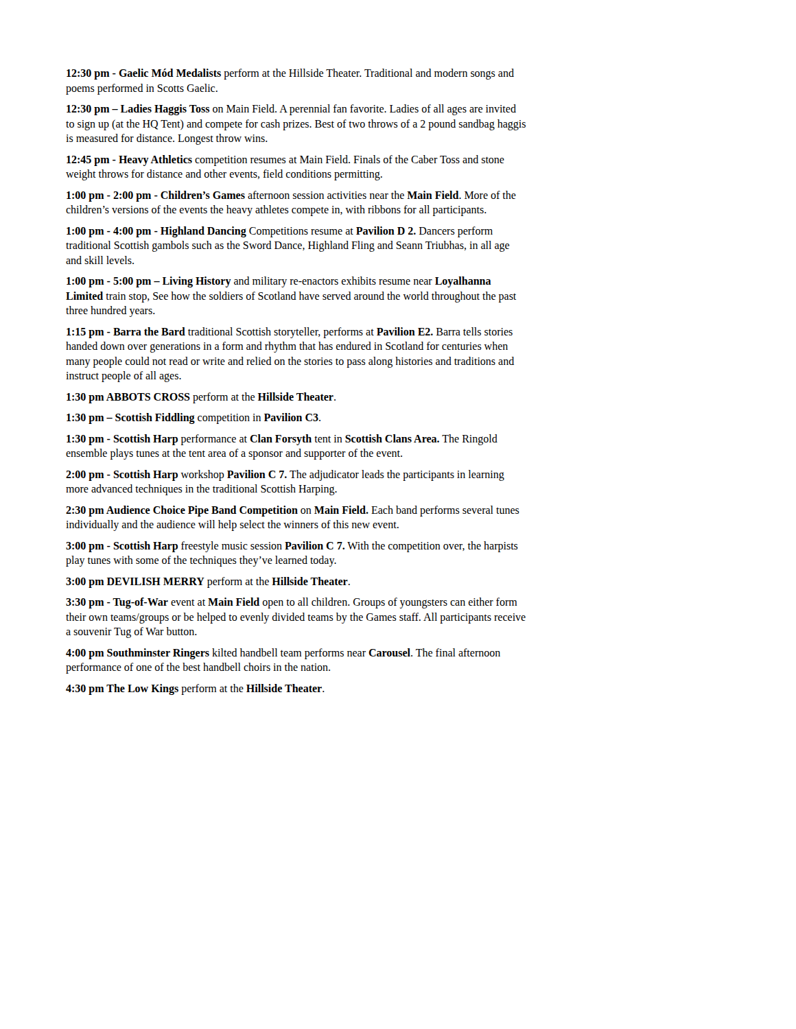12:30 pm - Gaelic Mód Medalists perform at the Hillside Theater. Traditional and modern songs and poems performed in Scotts Gaelic.
12:30 pm – Ladies Haggis Toss on Main Field. A perennial fan favorite. Ladies of all ages are invited to sign up (at the HQ Tent) and compete for cash prizes. Best of two throws of a 2 pound sandbag haggis is measured for distance. Longest throw wins.
12:45 pm - Heavy Athletics competition resumes at Main Field. Finals of the Caber Toss and stone weight throws for distance and other events, field conditions permitting.
1:00 pm - 2:00 pm - Children’s Games afternoon session activities near the Main Field. More of the children’s versions of the events the heavy athletes compete in, with ribbons for all participants.
1:00 pm - 4:00 pm - Highland Dancing Competitions resume at Pavilion D 2. Dancers perform traditional Scottish gambols such as the Sword Dance, Highland Fling and Seann Triubhas, in all age and skill levels.
1:00 pm - 5:00 pm – Living History and military re-enactors exhibits resume near Loyalhanna Limited train stop, See how the soldiers of Scotland have served around the world throughout the past three hundred years.
1:15 pm - Barra the Bard traditional Scottish storyteller, performs at Pavilion E2. Barra tells stories handed down over generations in a form and rhythm that has endured in Scotland for centuries when many people could not read or write and relied on the stories to pass along histories and traditions and instruct people of all ages.
1:30 pm ABBOTS CROSS perform at the Hillside Theater.
1:30 pm – Scottish Fiddling competition in Pavilion C3.
1:30 pm - Scottish Harp performance at Clan Forsyth tent in Scottish Clans Area. The Ringold ensemble plays tunes at the tent area of a sponsor and supporter of the event.
2:00 pm - Scottish Harp workshop Pavilion C 7. The adjudicator leads the participants in learning more advanced techniques in the traditional Scottish Harping.
2:30 pm Audience Choice Pipe Band Competition on Main Field. Each band performs several tunes individually and the audience will help select the winners of this new event.
3:00 pm - Scottish Harp freestyle music session Pavilion C 7. With the competition over, the harpists play tunes with some of the techniques they’ve learned today.
3:00 pm DEVILISH MERRY perform at the Hillside Theater.
3:30 pm - Tug-of-War event at Main Field open to all children. Groups of youngsters can either form their own teams/groups or be helped to evenly divided teams by the Games staff. All participants receive a souvenir Tug of War button.
4:00 pm Southminster Ringers kilted handbell team performs near Carousel. The final afternoon performance of one of the best handbell choirs in the nation.
4:30 pm The Low Kings perform at the Hillside Theater.